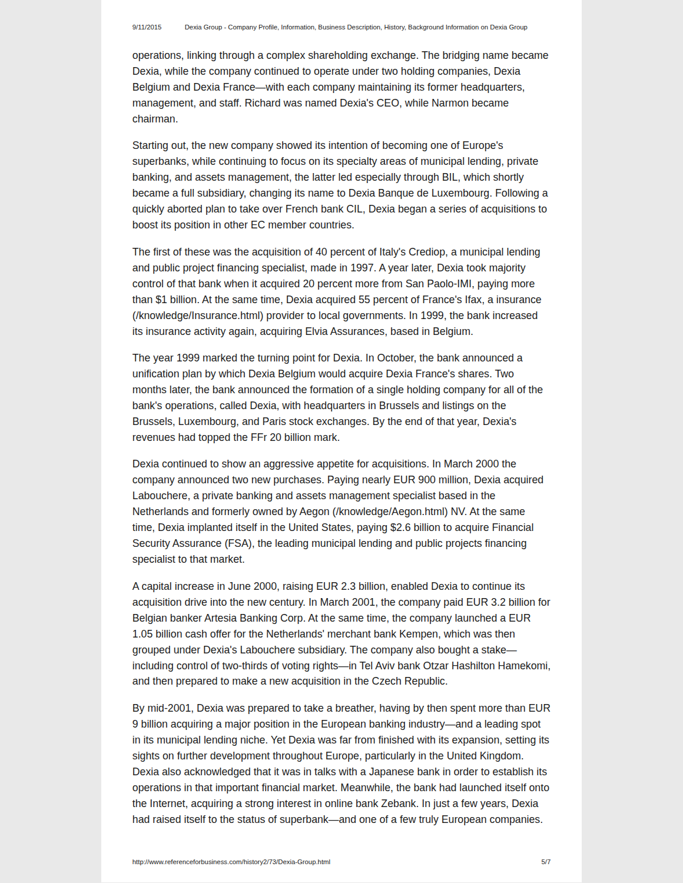9/11/2015 Dexia Group - Company Profile, Information, Business Description, History, Background Information on Dexia Group
operations, linking through a complex shareholding exchange. The bridging name became Dexia, while the company continued to operate under two holding companies, Dexia Belgium and Dexia France—with each company maintaining its former headquarters, management, and staff. Richard was named Dexia's CEO, while Narmon became chairman.
Starting out, the new company showed its intention of becoming one of Europe's superbanks, while continuing to focus on its specialty areas of municipal lending, private banking, and assets management, the latter led especially through BIL, which shortly became a full subsidiary, changing its name to Dexia Banque de Luxembourg. Following a quickly aborted plan to take over French bank CIL, Dexia began a series of acquisitions to boost its position in other EC member countries.
The first of these was the acquisition of 40 percent of Italy's Crediop, a municipal lending and public project financing specialist, made in 1997. A year later, Dexia took majority control of that bank when it acquired 20 percent more from San Paolo-IMI, paying more than $1 billion. At the same time, Dexia acquired 55 percent of France's Ifax, a insurance (/knowledge/Insurance.html) provider to local governments. In 1999, the bank increased its insurance activity again, acquiring Elvia Assurances, based in Belgium.
The year 1999 marked the turning point for Dexia. In October, the bank announced a unification plan by which Dexia Belgium would acquire Dexia France's shares. Two months later, the bank announced the formation of a single holding company for all of the bank's operations, called Dexia, with headquarters in Brussels and listings on the Brussels, Luxembourg, and Paris stock exchanges. By the end of that year, Dexia's revenues had topped the FFr 20 billion mark.
Dexia continued to show an aggressive appetite for acquisitions. In March 2000 the company announced two new purchases. Paying nearly EUR 900 million, Dexia acquired Labouchere, a private banking and assets management specialist based in the Netherlands and formerly owned by Aegon (/knowledge/Aegon.html) NV. At the same time, Dexia implanted itself in the United States, paying $2.6 billion to acquire Financial Security Assurance (FSA), the leading municipal lending and public projects financing specialist to that market.
A capital increase in June 2000, raising EUR 2.3 billion, enabled Dexia to continue its acquisition drive into the new century. In March 2001, the company paid EUR 3.2 billion for Belgian banker Artesia Banking Corp. At the same time, the company launched a EUR 1.05 billion cash offer for the Netherlands' merchant bank Kempen, which was then grouped under Dexia's Labouchere subsidiary. The company also bought a stake—including control of two-thirds of voting rights—in Tel Aviv bank Otzar Hashilton Hamekomi, and then prepared to make a new acquisition in the Czech Republic.
By mid-2001, Dexia was prepared to take a breather, having by then spent more than EUR 9 billion acquiring a major position in the European banking industry—and a leading spot in its municipal lending niche. Yet Dexia was far from finished with its expansion, setting its sights on further development throughout Europe, particularly in the United Kingdom. Dexia also acknowledged that it was in talks with a Japanese bank in order to establish its operations in that important financial market. Meanwhile, the bank had launched itself onto the Internet, acquiring a strong interest in online bank Zebank. In just a few years, Dexia had raised itself to the status of superbank—and one of a few truly European companies.
http://www.referenceforbusiness.com/history2/73/Dexia-Group.html 5/7